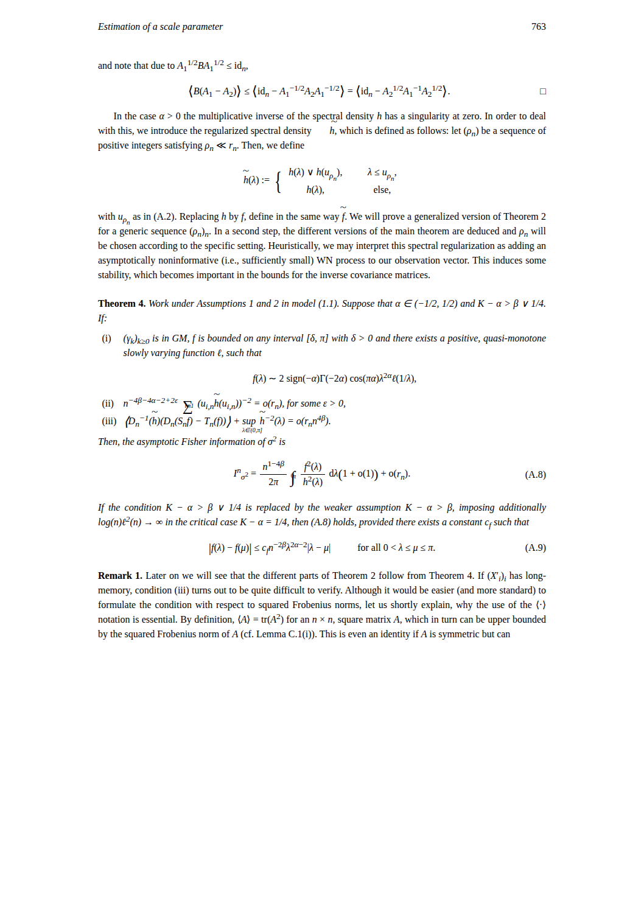Estimation of a scale parameter 763
and note that due to A11/2BA11/2 ≤ idn,
⟨B(A1 − A2)⟩ ≤ ⟨idn − A1−1/2A2A1−1/2⟩ = ⟨idn − A21/2A1−1A21/2⟩. □
In the case α > 0 the multiplicative inverse of the spectral density h has a singularity at zero. In order to deal with this, we introduce the regularized spectral density ~h, which is defined as follows: let (ρn) be a sequence of positive integers satisfying ρn ≪ rn. Then, we define
~h(λ) := {
| h ( λ ) ∨ h ( u ρ n ), | λ ≤ u ρ n , |
| h ( λ ), | else, |
with uρn as in (A.2). Replacing h by f, define in the same way ~f. We will prove a generalized version of Theorem 2 for a generic sequence (ρn)n. In a second step, the different versions of the main theorem are deduced and ρn will be chosen according to the specific setting. Heuristically, we may interpret this spectral regularization as adding an asymptotically noninformative (i.e., sufficiently small) WN process to our observation vector. This induces some stability, which becomes important in the bounds for the inverse covariance matrices.
Theorem 4. Work under Assumptions 1 and 2 in model (1.1). Suppose that α ∈ (−1/2, 1/2) and K − α > β ∨ 1/4. If:
(i)(γk)k≥0 is in GM, f is bounded on any interval [δ, π] with δ > 0 and there exists a positive, quasi-monotone slowly varying function ℓ, such that
f(λ) ∼ 2 sign(−α)Γ(−2α) cos(πα)λ2αℓ(1/λ),
(ii) n−4β−4α−2+2ε ∑ni=1 (ui,n~h(ui,n))−2 = o(rn), for some ε > 0,
(iii)⟨Dn−1(~h)(Dn(Snf) − Tn(f))⟩ + supλ∈(0,π] ~h−2(λ) = o(rnn4β).
Then, the asymptotic Fisher information of σ2 is
Inσ2 = n1−4β 2π ∫π 0 f2(λ) h2(λ) dλ(1 + o(1)) + o(rn). (A.8)
If the condition K − α > β ∨ 1/4 is replaced by the weaker assumption K − α > β, imposing additionally log(n)ℓ2(n) → ∞ in the critical case K − α = 1/4, then (A.8) holds, provided there exists a constant cf such that
|f(λ) − f(μ)| ≤ cfn−2βλ2α−2|λ − μ| for all 0 < λ ≤ μ ≤ π. (A.9)
Remark 1. Later on we will see that the different parts of Theorem 2 follow from Theorem 4. If (X′i)i has long-memory, condition (iii) turns out to be quite difficult to verify. Although it would be easier (and more standard) to formulate the condition with respect to squared Frobenius norms, let us shortly explain, why the use of the ⟨·⟩ notation is essential. By definition, ⟨A⟩ = tr(A2) for an n × n, square matrix A, which in turn can be upper bounded by the squared Frobenius norm of A (cf. Lemma C.1(i)). This is even an identity if A is symmetric but can